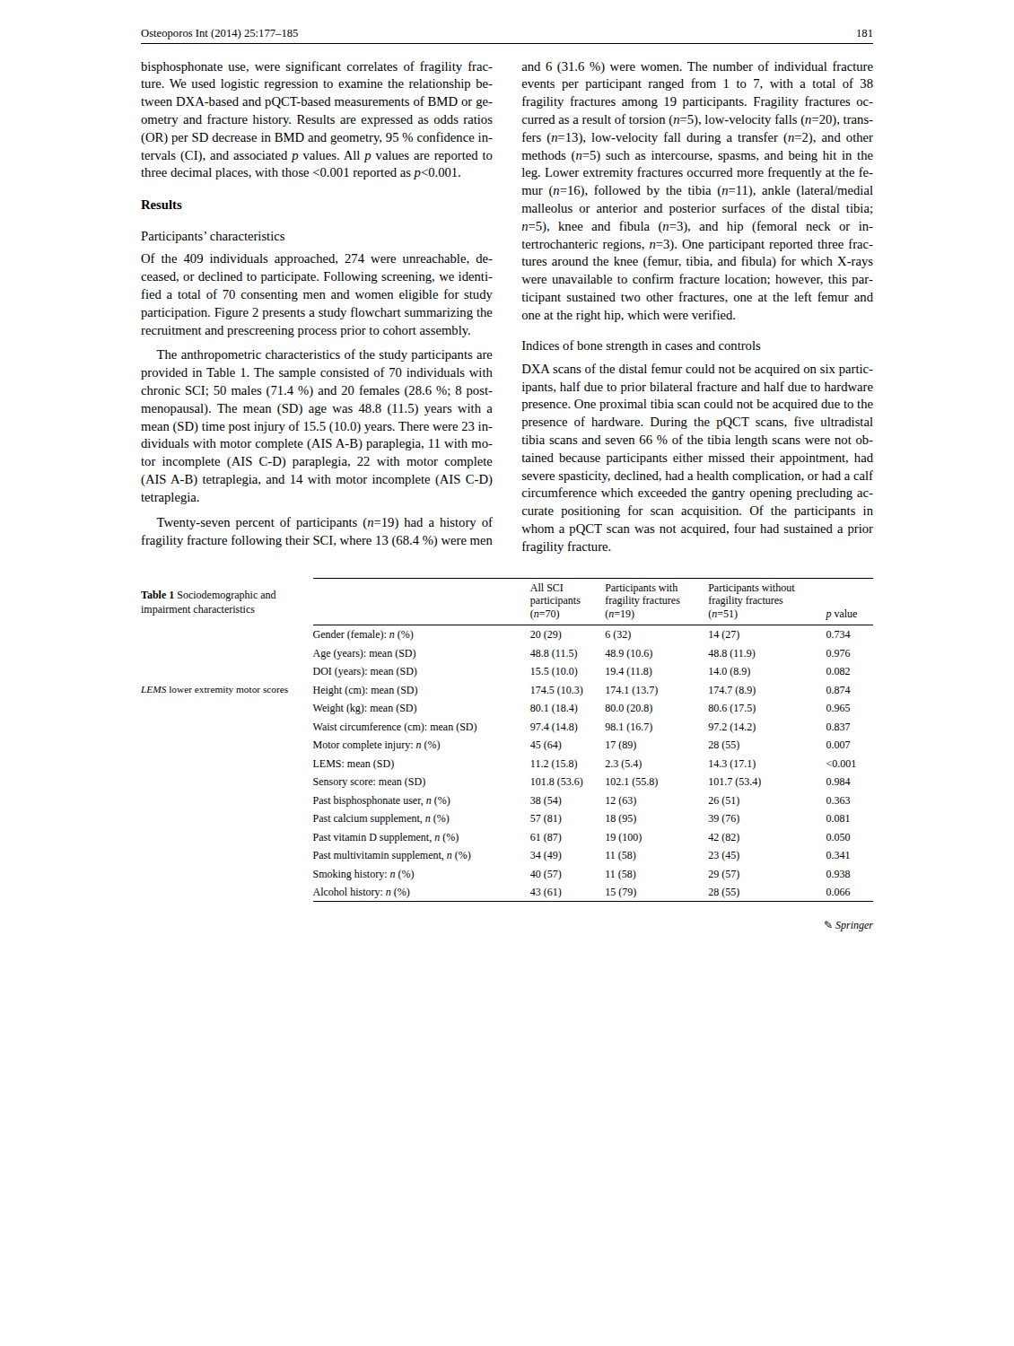Osteoporos Int (2014) 25:177–185 181
bisphosphonate use, were significant correlates of fragility fracture. We used logistic regression to examine the relationship between DXA-based and pQCT-based measurements of BMD or geometry and fracture history. Results are expressed as odds ratios (OR) per SD decrease in BMD and geometry, 95 % confidence intervals (CI), and associated p values. All p values are reported to three decimal places, with those <0.001 reported as p<0.001.
Results
Participants’ characteristics
Of the 409 individuals approached, 274 were unreachable, deceased, or declined to participate. Following screening, we identified a total of 70 consenting men and women eligible for study participation. Figure 2 presents a study flowchart summarizing the recruitment and prescreening process prior to cohort assembly.
The anthropometric characteristics of the study participants are provided in Table 1. The sample consisted of 70 individuals with chronic SCI; 50 males (71.4 %) and 20 females (28.6 %; 8 postmenopausal). The mean (SD) age was 48.8 (11.5) years with a mean (SD) time post injury of 15.5 (10.0) years. There were 23 individuals with motor complete (AIS A-B) paraplegia, 11 with motor incomplete (AIS C-D) paraplegia, 22 with motor complete (AIS A-B) tetraplegia, and 14 with motor incomplete (AIS C-D) tetraplegia.
Twenty-seven percent of participants (n=19) had a history of fragility fracture following their SCI, where 13 (68.4 %) were men and 6 (31.6 %) were women. The number of individual fracture events per participant ranged from 1 to 7, with a total of 38 fragility fractures among 19 participants. Fragility fractures occurred as a result of torsion (n=5), low-velocity falls (n=20), transfers (n=13), low-velocity fall during a transfer (n=2), and other methods (n=5) such as intercourse, spasms, and being hit in the leg. Lower extremity fractures occurred more frequently at the femur (n=16), followed by the tibia (n=11), ankle (lateral/medial malleolus or anterior and posterior surfaces of the distal tibia; n=5), knee and fibula (n=3), and hip (femoral neck or intertrochanteric regions, n=3). One participant reported three fractures around the knee (femur, tibia, and fibula) for which X-rays were unavailable to confirm fracture location; however, this participant sustained two other fractures, one at the left femur and one at the right hip, which were verified.
Indices of bone strength in cases and controls
DXA scans of the distal femur could not be acquired on six participants, half due to prior bilateral fracture and half due to hardware presence. One proximal tibia scan could not be acquired due to the presence of hardware. During the pQCT scans, five ultradistal tibia scans and seven 66 % of the tibia length scans were not obtained because participants either missed their appointment, had severe spasticity, declined, had a health complication, or had a calf circumference which exceeded the gantry opening precluding accurate positioning for scan acquisition. Of the participants in whom a pQCT scan was not acquired, four had sustained a prior fragility fracture.
Table 1 Sociodemographic and impairment characteristics
LEMS lower extremity motor scores
| | All SCI participants ( n =70) | Participants with fragility fractures ( n =19) | Participants without fragility fractures ( n =51) | p value |
| --- | --- | --- | --- | --- |
| Gender (female): n (%) | 20 (29) | 6 (32) | 14 (27) | 0.734 |
| Age (years): mean (SD) | 48.8 (11.5) | 48.9 (10.6) | 48.8 (11.9) | 0.976 |
| DOI (years): mean (SD) | 15.5 (10.0) | 19.4 (11.8) | 14.0 (8.9) | 0.082 |
| Height (cm): mean (SD) | 174.5 (10.3) | 174.1 (13.7) | 174.7 (8.9) | 0.874 |
| Weight (kg): mean (SD) | 80.1 (18.4) | 80.0 (20.8) | 80.6 (17.5) | 0.965 |
| Waist circumference (cm): mean (SD) | 97.4 (14.8) | 98.1 (16.7) | 97.2 (14.2) | 0.837 |
| Motor complete injury: n (%) | 45 (64) | 17 (89) | 28 (55) | 0.007 |
| LEMS: mean (SD) | 11.2 (15.8) | 2.3 (5.4) | 14.3 (17.1) | <0.001 |
| Sensory score: mean (SD) | 101.8 (53.6) | 102.1 (55.8) | 101.7 (53.4) | 0.984 |
| Past bisphosphonate user, n (%) | 38 (54) | 12 (63) | 26 (51) | 0.363 |
| Past calcium supplement, n (%) | 57 (81) | 18 (95) | 39 (76) | 0.081 |
| Past vitamin D supplement, n (%) | 61 (87) | 19 (100) | 42 (82) | 0.050 |
| Past multivitamin supplement, n (%) | 34 (49) | 11 (58) | 23 (45) | 0.341 |
| Smoking history: n (%) | 40 (57) | 11 (58) | 29 (57) | 0.938 |
| Alcohol history: n (%) | 43 (61) | 15 (79) | 28 (55) | 0.066 |
✎ Springer